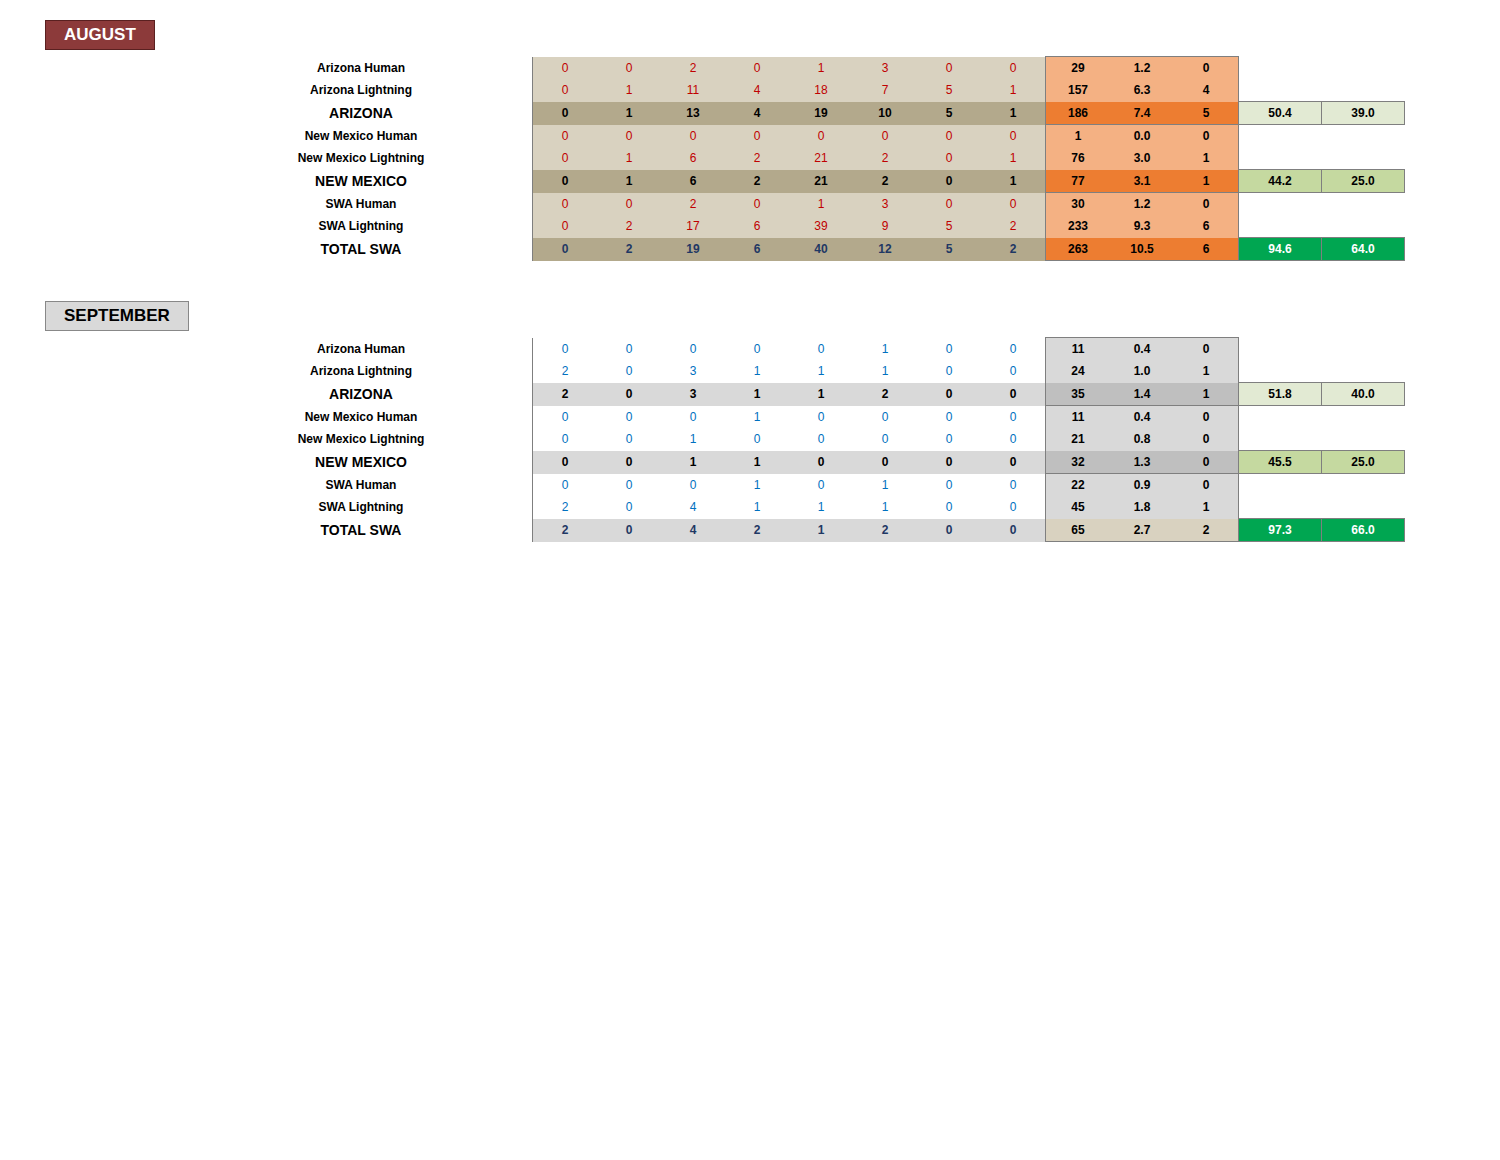AUGUST
| Arizona Human | 0 | 0 | 2 | 0 | 1 | 3 | 0 | 0 | 29 | 1.2 | 0 | | |
| Arizona Lightning | 0 | 1 | 11 | 4 | 18 | 7 | 5 | 1 | 157 | 6.3 | 4 | | |
| ARIZONA | 0 | 1 | 13 | 4 | 19 | 10 | 5 | 1 | 186 | 7.4 | 5 | 50.4 | 39.0 |
| New Mexico Human | 0 | 0 | 0 | 0 | 0 | 0 | 0 | 0 | 1 | 0.0 | 0 | | |
| New Mexico Lightning | 0 | 1 | 6 | 2 | 21 | 2 | 0 | 1 | 76 | 3.0 | 1 | | |
| NEW MEXICO | 0 | 1 | 6 | 2 | 21 | 2 | 0 | 1 | 77 | 3.1 | 1 | 44.2 | 25.0 |
| SWA Human | 0 | 0 | 2 | 0 | 1 | 3 | 0 | 0 | 30 | 1.2 | 0 | | |
| SWA Lightning | 0 | 2 | 17 | 6 | 39 | 9 | 5 | 2 | 233 | 9.3 | 6 | | |
| TOTAL SWA | 0 | 2 | 19 | 6 | 40 | 12 | 5 | 2 | 263 | 10.5 | 6 | 94.6 | 64.0 |
SEPTEMBER
| Arizona Human | 0 | 0 | 0 | 0 | 0 | 1 | 0 | 0 | 11 | 0.4 | 0 | | |
| Arizona Lightning | 2 | 0 | 3 | 1 | 1 | 1 | 0 | 0 | 24 | 1.0 | 1 | | |
| ARIZONA | 2 | 0 | 3 | 1 | 1 | 2 | 0 | 0 | 35 | 1.4 | 1 | 51.8 | 40.0 |
| New Mexico Human | 0 | 0 | 0 | 1 | 0 | 0 | 0 | 0 | 11 | 0.4 | 0 | | |
| New Mexico Lightning | 0 | 0 | 1 | 0 | 0 | 0 | 0 | 0 | 21 | 0.8 | 0 | | |
| NEW MEXICO | 0 | 0 | 1 | 1 | 0 | 0 | 0 | 0 | 32 | 1.3 | 0 | 45.5 | 25.0 |
| SWA Human | 0 | 0 | 0 | 1 | 0 | 1 | 0 | 0 | 22 | 0.9 | 0 | | |
| SWA Lightning | 2 | 0 | 4 | 1 | 1 | 1 | 0 | 0 | 45 | 1.8 | 1 | | |
| TOTAL SWA | 2 | 0 | 4 | 2 | 1 | 2 | 0 | 0 | 65 | 2.7 | 2 | 97.3 | 66.0 |